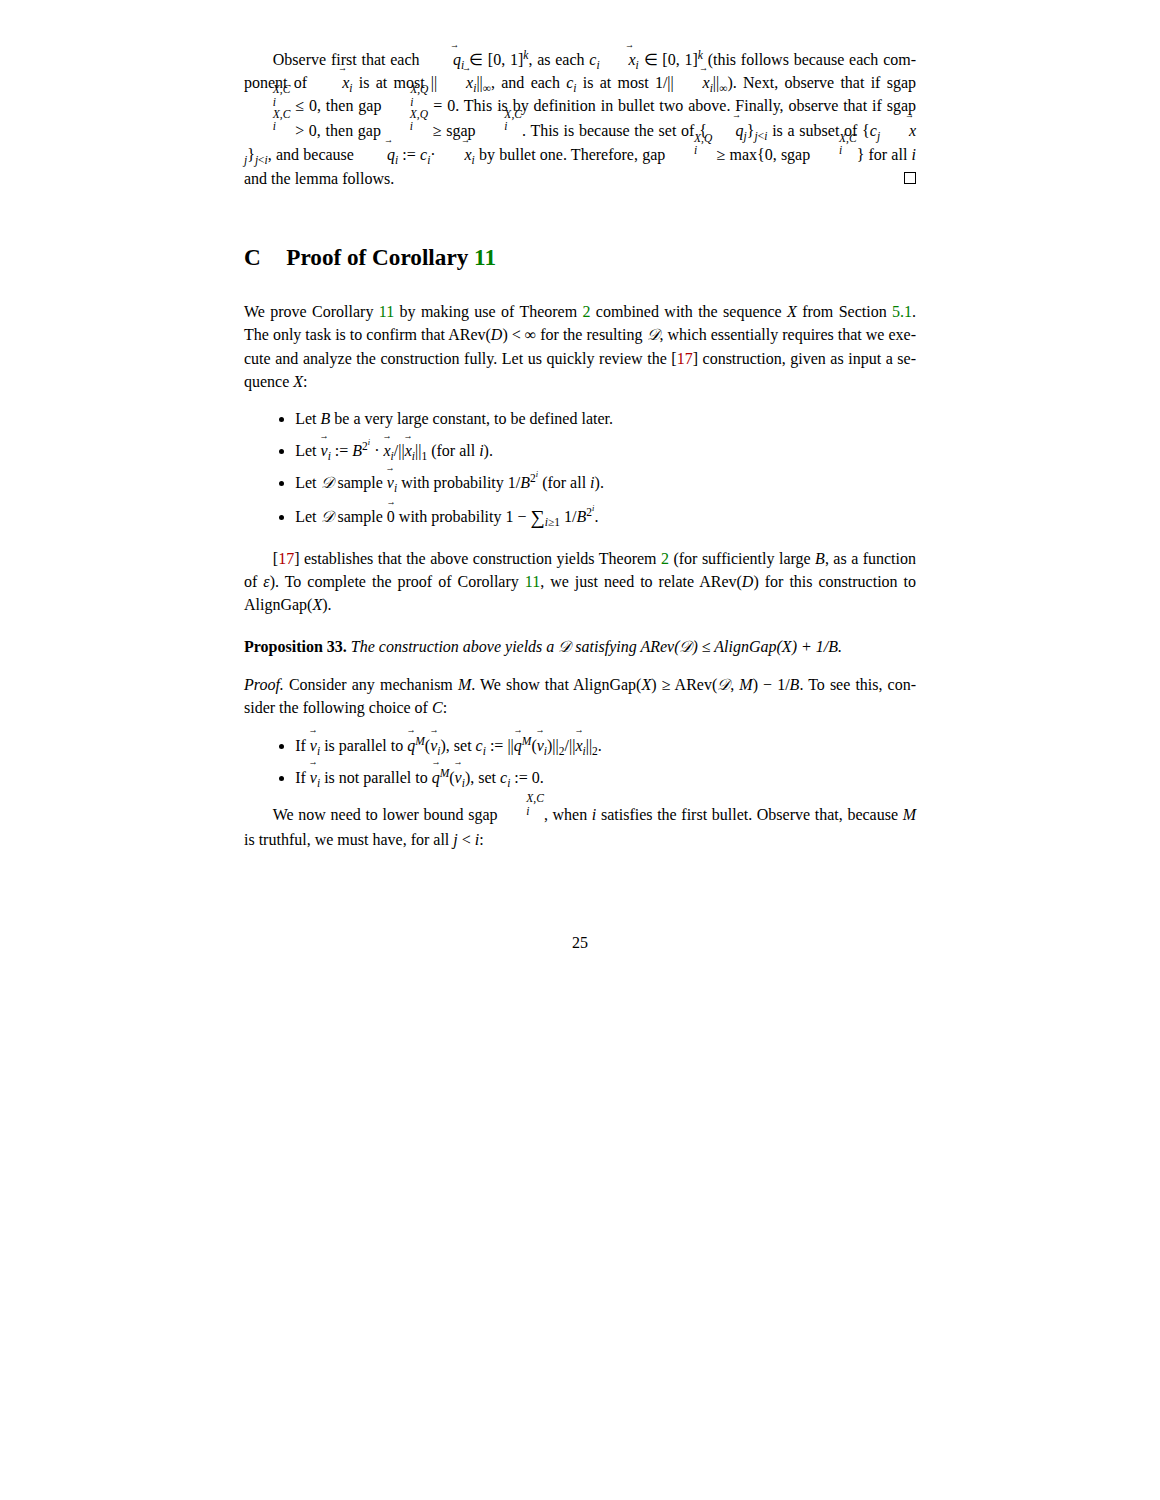Observe first that each qi ∈ [0, 1]k, as each cixi ∈ [0, 1]k (this follows because each component of xi is at most ||xi||∞, and each ci is at most 1/||xi||∞). Next, observe that if sgapX,C i ≤ 0, then gapX,Q i = 0. This is by definition in bullet two above. Finally, observe that if sgapX,C i > 0, then gapX,Q i ≥ sgapX,C i. This is because the set of {qj}j<i is a subset of {cjxj}j<i, and because qi := ci·xi by bullet one. Therefore, gapX,Q i ≥ max{0, sgapX,C i} for all i and the lemma follows.
CProof of Corollary 11
We prove Corollary 11 by making use of Theorem 2 combined with the sequence X from Section 5.1. The only task is to confirm that ARev(D) < ∞ for the resulting 𝒟, which essentially requires that we execute and analyze the construction fully. Let us quickly review the [17] construction, given as input a sequence X:
Let B be a very large constant, to be defined later.
Let vi := B2i · xi/||xi||1 (for all i).
Let 𝒟 sample vi with probability 1/B2i (for all i).
Let 𝒟 sample 0 with probability 1 − ∑i≥1 1/B2i.
[17] establishes that the above construction yields Theorem 2 (for sufficiently large B, as a function of ε). To complete the proof of Corollary 11, we just need to relate ARev(D) for this construction to AlignGap(X).
Proposition 33. The construction above yields a 𝒟 satisfying ARev(𝒟) ≤ AlignGap(X) + 1/B.
Proof. Consider any mechanism M. We show that AlignGap(X) ≥ ARev(𝒟, M) − 1/B. To see this, consider the following choice of C:
If vi is parallel to qM(vi), set ci := ||qM(vi)||2/||xi||2.
If vi is not parallel to qM(vi), set ci := 0.
We now need to lower bound sgapX,C i, when i satisfies the first bullet. Observe that, because M is truthful, we must have, for all j < i:
25